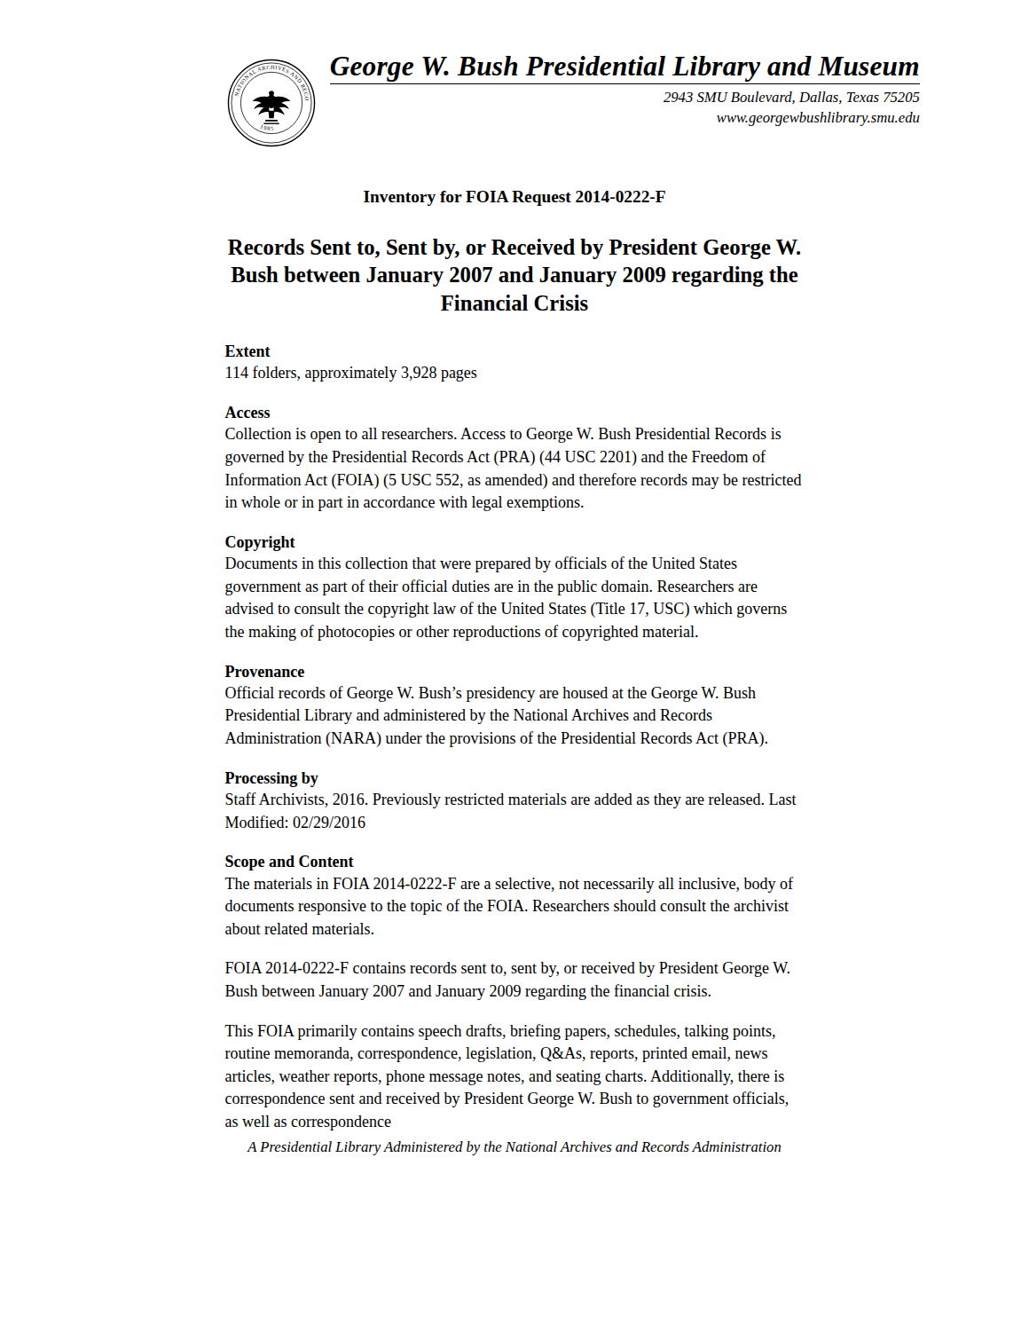NATIONAL ARCHIVES AND RECORDS ADMINISTRATION 1985
George W. Bush Presidential Library and Museum
2943 SMU Boulevard, Dallas, Texas 75205
www.georgewbushlibrary.smu.edu
Inventory for FOIA Request 2014-0222-F
Records Sent to, Sent by, or Received by President George W. Bush between January 2007 and January 2009 regarding the Financial Crisis
Extent
114 folders, approximately 3,928 pages
Access
Collection is open to all researchers. Access to George W. Bush Presidential Records is governed by the Presidential Records Act (PRA) (44 USC 2201) and the Freedom of Information Act (FOIA) (5 USC 552, as amended) and therefore records may be restricted in whole or in part in accordance with legal exemptions.
Copyright
Documents in this collection that were prepared by officials of the United States government as part of their official duties are in the public domain. Researchers are advised to consult the copyright law of the United States (Title 17, USC) which governs the making of photocopies or other reproductions of copyrighted material.
Provenance
Official records of George W. Bush’s presidency are housed at the George W. Bush Presidential Library and administered by the National Archives and Records Administration (NARA) under the provisions of the Presidential Records Act (PRA).
Processing by
Staff Archivists, 2016. Previously restricted materials are added as they are released. Last Modified: 02/29/2016
Scope and Content
The materials in FOIA 2014-0222-F are a selective, not necessarily all inclusive, body of documents responsive to the topic of the FOIA. Researchers should consult the archivist about related materials.
FOIA 2014-0222-F contains records sent to, sent by, or received by President George W. Bush between January 2007 and January 2009 regarding the financial crisis.
This FOIA primarily contains speech drafts, briefing papers, schedules, talking points, routine memoranda, correspondence, legislation, Q&As, reports, printed email, news articles, weather reports, phone message notes, and seating charts. Additionally, there is correspondence sent and received by President George W. Bush to government officials, as well as correspondence
A Presidential Library Administered by the National Archives and Records Administration